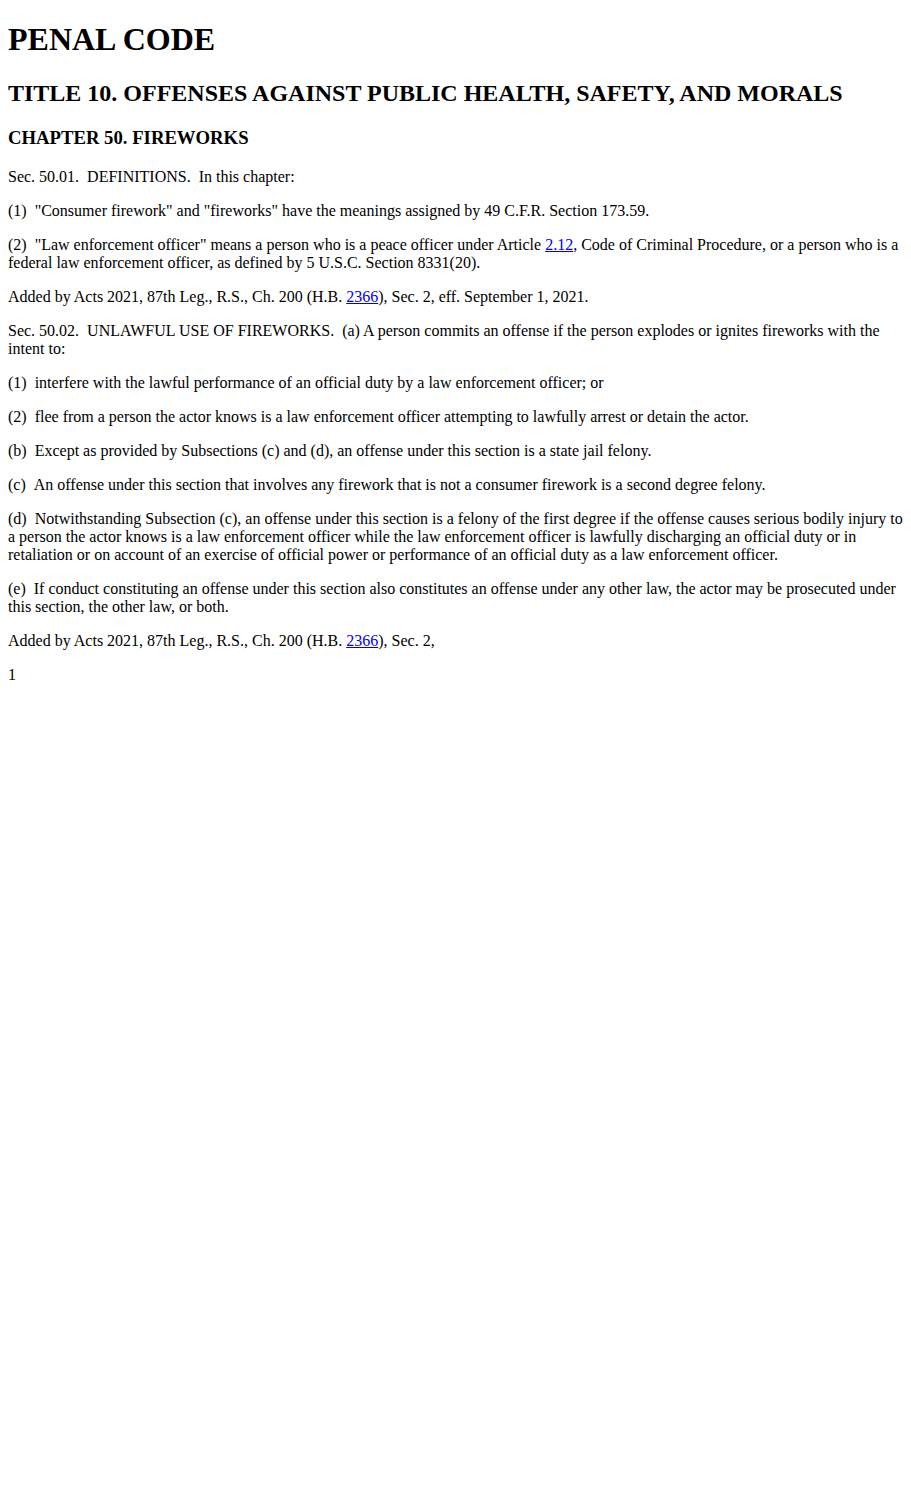PENAL CODE
TITLE 10. OFFENSES AGAINST PUBLIC HEALTH, SAFETY, AND MORALS
CHAPTER 50. FIREWORKS
Sec. 50.01. DEFINITIONS. In this chapter:
(1) "Consumer firework" and "fireworks" have the meanings assigned by 49 C.F.R. Section 173.59.
(2) "Law enforcement officer" means a person who is a peace officer under Article 2.12, Code of Criminal Procedure, or a person who is a federal law enforcement officer, as defined by 5 U.S.C. Section 8331(20).
Added by Acts 2021, 87th Leg., R.S., Ch. 200 (H.B. 2366), Sec. 2, eff. September 1, 2021.
Sec. 50.02. UNLAWFUL USE OF FIREWORKS. (a) A person commits an offense if the person explodes or ignites fireworks with the intent to:
(1) interfere with the lawful performance of an official duty by a law enforcement officer; or
(2) flee from a person the actor knows is a law enforcement officer attempting to lawfully arrest or detain the actor.
(b) Except as provided by Subsections (c) and (d), an offense under this section is a state jail felony.
(c) An offense under this section that involves any firework that is not a consumer firework is a second degree felony.
(d) Notwithstanding Subsection (c), an offense under this section is a felony of the first degree if the offense causes serious bodily injury to a person the actor knows is a law enforcement officer while the law enforcement officer is lawfully discharging an official duty or in retaliation or on account of an exercise of official power or performance of an official duty as a law enforcement officer.
(e) If conduct constituting an offense under this section also constitutes an offense under any other law, the actor may be prosecuted under this section, the other law, or both.
Added by Acts 2021, 87th Leg., R.S., Ch. 200 (H.B. 2366), Sec. 2,
1